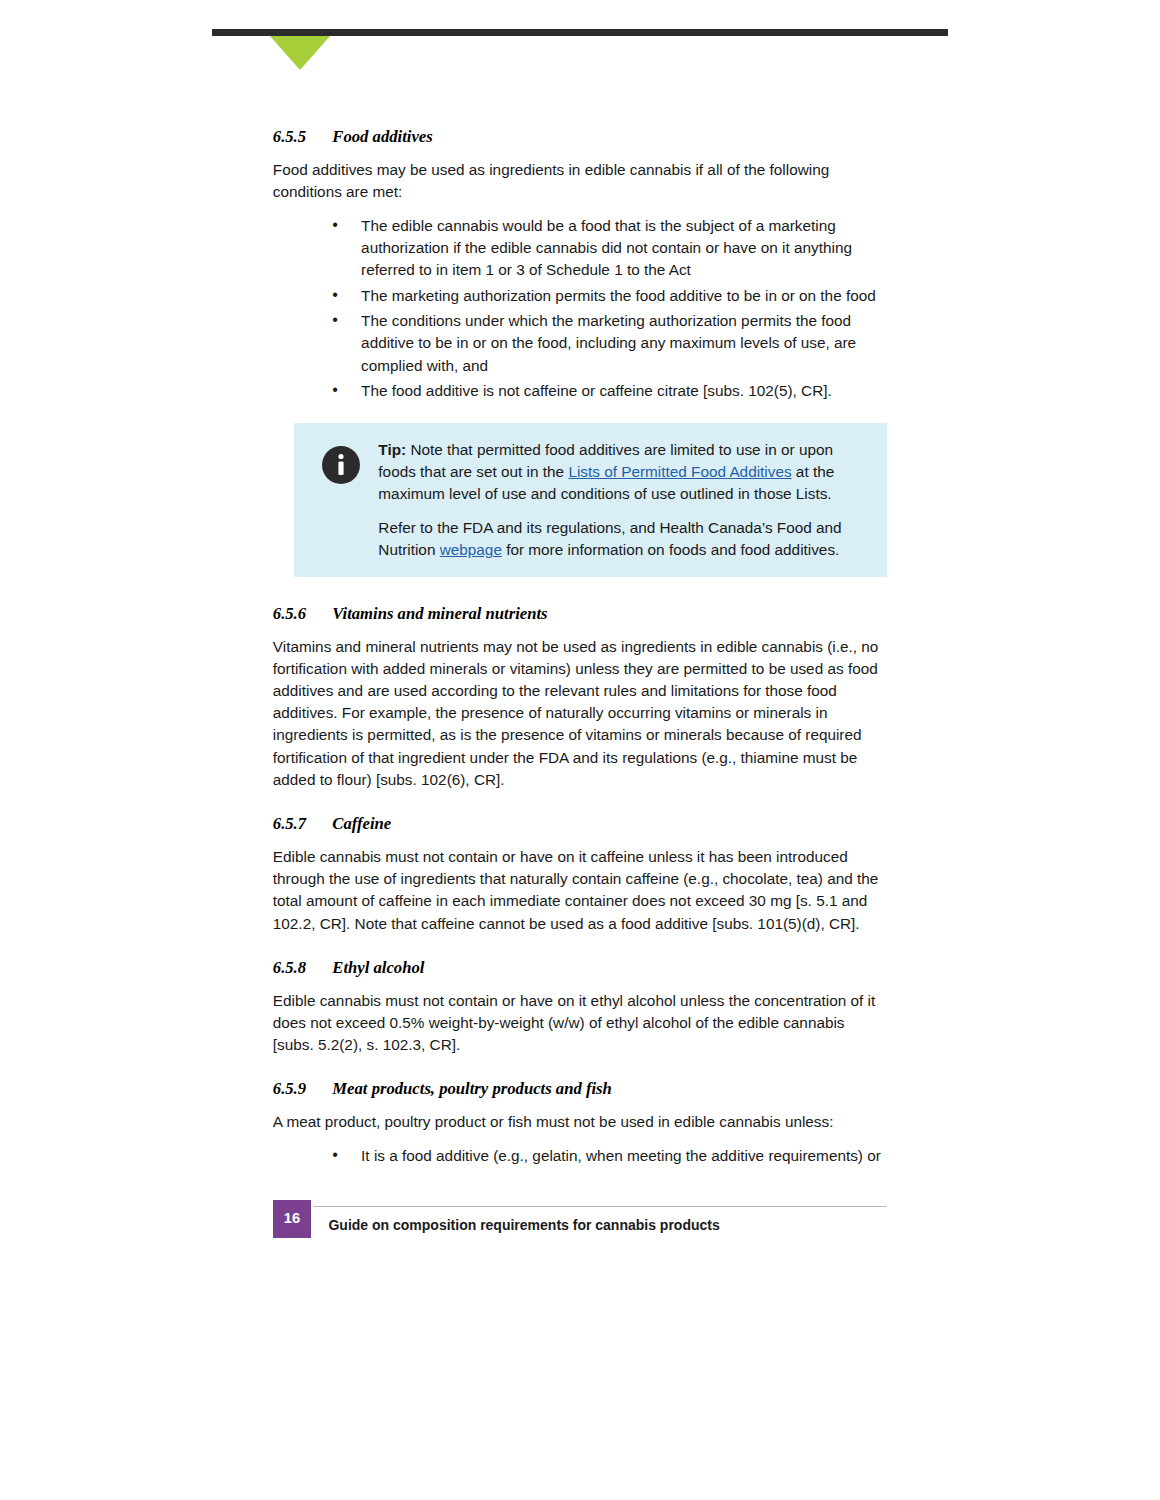6.5.5 Food additives
Food additives may be used as ingredients in edible cannabis if all of the following conditions are met:
The edible cannabis would be a food that is the subject of a marketing authorization if the edible cannabis did not contain or have on it anything referred to in item 1 or 3 of Schedule 1 to the Act
The marketing authorization permits the food additive to be in or on the food
The conditions under which the marketing authorization permits the food additive to be in or on the food, including any maximum levels of use, are complied with, and
The food additive is not caffeine or caffeine citrate [subs. 102(5), CR].
Tip: Note that permitted food additives are limited to use in or upon foods that are set out in the Lists of Permitted Food Additives at the maximum level of use and conditions of use outlined in those Lists.
Refer to the FDA and its regulations, and Health Canada’s Food and Nutrition webpage for more information on foods and food additives.
6.5.6 Vitamins and mineral nutrients
Vitamins and mineral nutrients may not be used as ingredients in edible cannabis (i.e., no fortification with added minerals or vitamins) unless they are permitted to be used as food additives and are used according to the relevant rules and limitations for those food additives. For example, the presence of naturally occurring vitamins or minerals in ingredients is permitted, as is the presence of vitamins or minerals because of required fortification of that ingredient under the FDA and its regulations (e.g., thiamine must be added to flour) [subs. 102(6), CR].
6.5.7 Caffeine
Edible cannabis must not contain or have on it caffeine unless it has been introduced through the use of ingredients that naturally contain caffeine (e.g., chocolate, tea) and the total amount of caffeine in each immediate container does not exceed 30 mg [s. 5.1 and 102.2, CR]. Note that caffeine cannot be used as a food additive [subs. 101(5)(d), CR].
6.5.8 Ethyl alcohol
Edible cannabis must not contain or have on it ethyl alcohol unless the concentration of it does not exceed 0.5% weight-by-weight (w/w) of ethyl alcohol of the edible cannabis [subs. 5.2(2), s. 102.3, CR].
6.5.9 Meat products, poultry products and fish
A meat product, poultry product or fish must not be used in edible cannabis unless:
It is a food additive (e.g., gelatin, when meeting the additive requirements) or
16
Guide on composition requirements for cannabis products